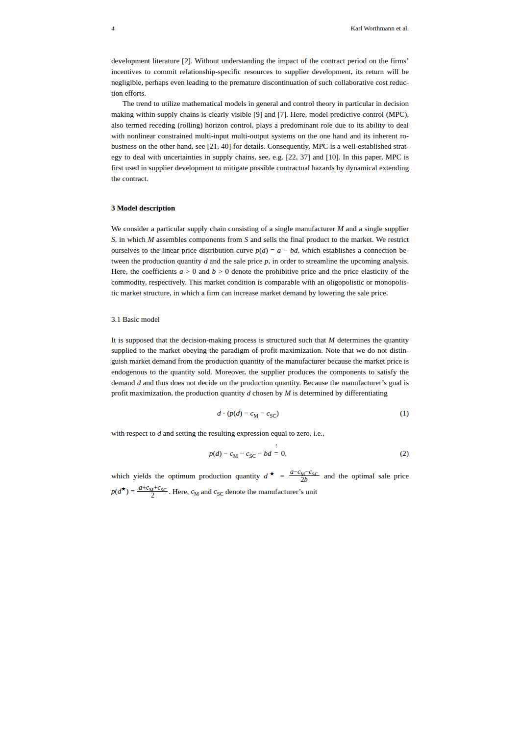4 Karl Worthmann et al.
development literature [2]. Without understanding the impact of the contract period on the firms’ incentives to commit relationship-specific resources to supplier development, its return will be negligible, perhaps even leading to the premature discontinuation of such collaborative cost reduction efforts.
The trend to utilize mathematical models in general and control theory in particular in decision making within supply chains is clearly visible [9] and [7]. Here, model predictive control (MPC), also termed receding (rolling) horizon control, plays a predominant role due to its ability to deal with nonlinear constrained multi-input multi-output systems on the one hand and its inherent robustness on the other hand, see [21, 40] for details. Consequently, MPC is a well-established strategy to deal with uncertainties in supply chains, see, e.g. [22, 37] and [10]. In this paper, MPC is first used in supplier development to mitigate possible contractual hazards by dynamical extending the contract.
3 Model description
We consider a particular supply chain consisting of a single manufacturer M and a single supplier S, in which M assembles components from S and sells the final product to the market. We restrict ourselves to the linear price distribution curve p(d) = a − bd, which establishes a connection between the production quantity d and the sale price p, in order to streamline the upcoming analysis. Here, the coefficients a > 0 and b > 0 denote the prohibitive price and the price elasticity of the commodity, respectively. This market condition is comparable with an oligopolistic or monopolistic market structure, in which a firm can increase market demand by lowering the sale price.
3.1 Basic model
It is supposed that the decision-making process is structured such that M determines the quantity supplied to the market obeying the paradigm of profit maximization. Note that we do not distinguish market demand from the production quantity of the manufacturer because the market price is endogenous to the quantity sold. Moreover, the supplier produces the components to satisfy the demand d and thus does not decide on the production quantity. Because the manufacturer’s goal is profit maximization, the production quantity d chosen by M is determined by differentiating
d · (p(d) − cM − cSC)
(1)
with respect to d and setting the resulting expression equal to zero, i.e.,
p(d) − cM − cSC − bd != 0,
(2)
which yields the optimum production quantity d★ = a−cM−cSC 2b and the optimal sale price p(d★) = a+cM+cSC 2. Here, cM and cSC denote the manufacturer’s unit